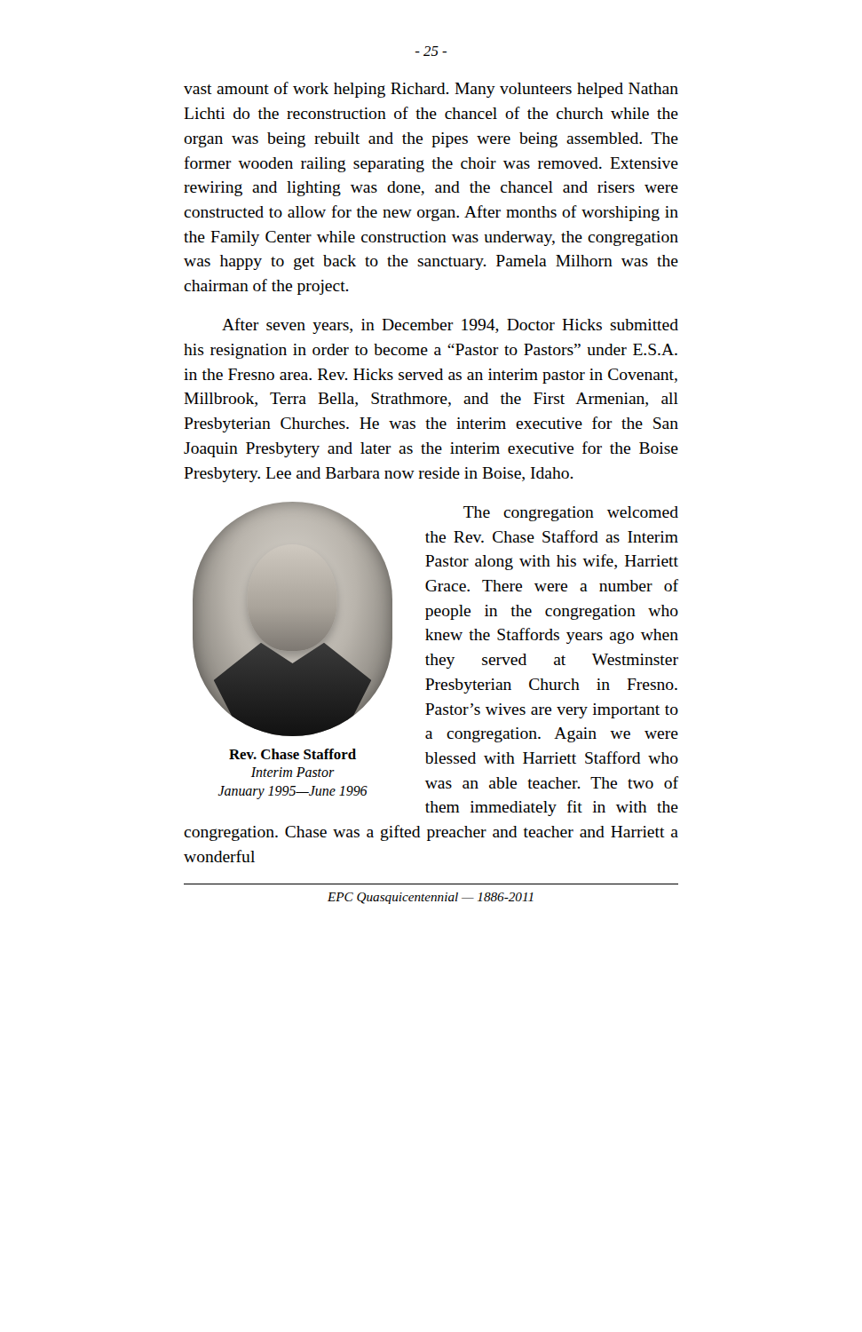- 25 -
vast amount of work helping Richard. Many volunteers helped Nathan Lichti do the reconstruction of the chancel of the church while the organ was being rebuilt and the pipes were being assembled. The former wooden railing separating the choir was removed. Extensive rewiring and lighting was done, and the chancel and risers were constructed to allow for the new organ. After months of worshiping in the Family Center while construction was underway, the congregation was happy to get back to the sanctuary. Pamela Milhorn was the chairman of the project.
After seven years, in December 1994, Doctor Hicks submitted his resignation in order to become a “Pastor to Pastors” under E.S.A. in the Fresno area. Rev. Hicks served as an interim pastor in Covenant, Millbrook, Terra Bella, Strathmore, and the First Armenian, all Presbyterian Churches. He was the interim executive for the San Joaquin Presbytery and later as the interim executive for the Boise Presbytery. Lee and Barbara now reside in Boise, Idaho.
Rev. Chase Stafford Interim Pastor January 1995—June 1996
The congregation welcomed the Rev. Chase Stafford as Interim Pastor along with his wife, Harriett Grace. There were a number of people in the congregation who knew the Staffords years ago when they served at Westminster Presbyterian Church in Fresno. Pastor’s wives are very important to a congregation. Again we were blessed with Harriett Stafford who was an able teacher. The two of them immediately fit in with the congregation. Chase was a gifted preacher and teacher and Harriett a wonderful
EPC Quasquicentennial — 1886-2011